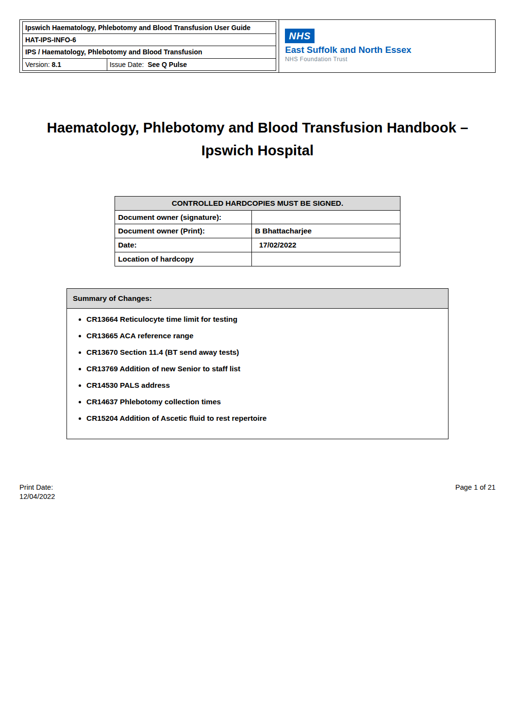| / Ipswich Haematology, Phlebotomy and Blood Transfusion User Guide / / HAT-IPS-INFO-6 / / IPS / Haematology, Phlebotomy and Blood Transfusion / / Version: 8.1 / Issue Date: See Q Pulse / | NHS East Suffolk and North Essex NHS Foundation Trust |
Haematology, Phlebotomy and Blood Transfusion Handbook – Ipswich Hospital
| CONTROLLED HARDCOPIES MUST BE SIGNED. |
| --- |
| Document owner (signature): | |
| Document owner (Print): | B Bhattacharjee |
| Date: | 17/02/2022 |
| Location of hardcopy | |
Summary of Changes:
CR13664 Reticulocyte time limit for testing
CR13665 ACA reference range
CR13670 Section 11.4 (BT send away tests)
CR13769 Addition of new Senior to staff list
CR14530 PALS address
CR14637 Phlebotomy collection times
CR15204 Addition of Ascetic fluid to rest repertoire
Print Date:
12/04/2022
Page 1 of 21